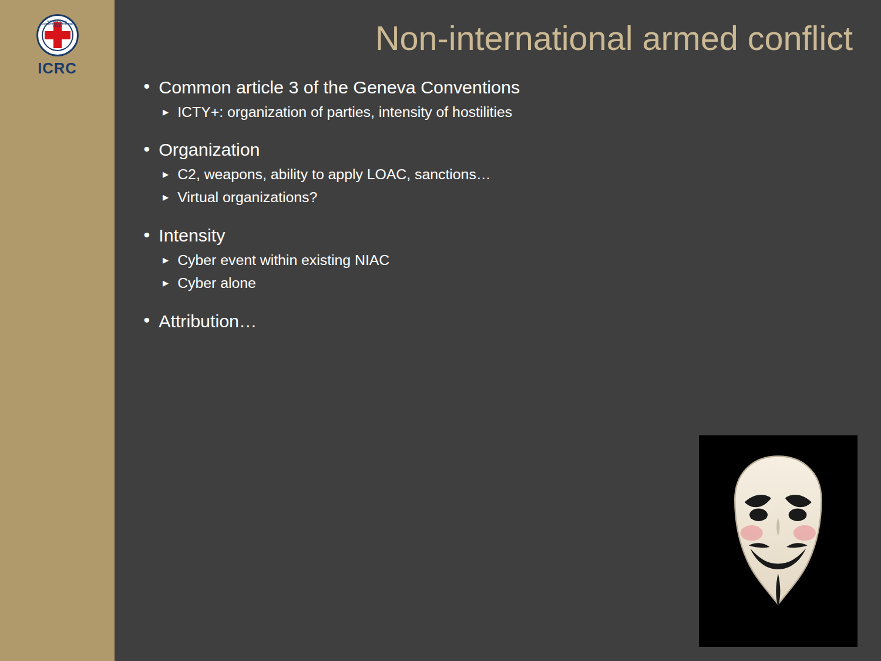International Committee of the Red Cross
ICRC
Non-international armed conflict
Common article 3 of the Geneva Conventions
ICTY+: organization of parties, intensity of hostilities
Organization
C2, weapons, ability to apply LOAC, sanctions…
Virtual organizations?
Intensity
Cyber event within existing NIAC
Cyber alone
Attribution…